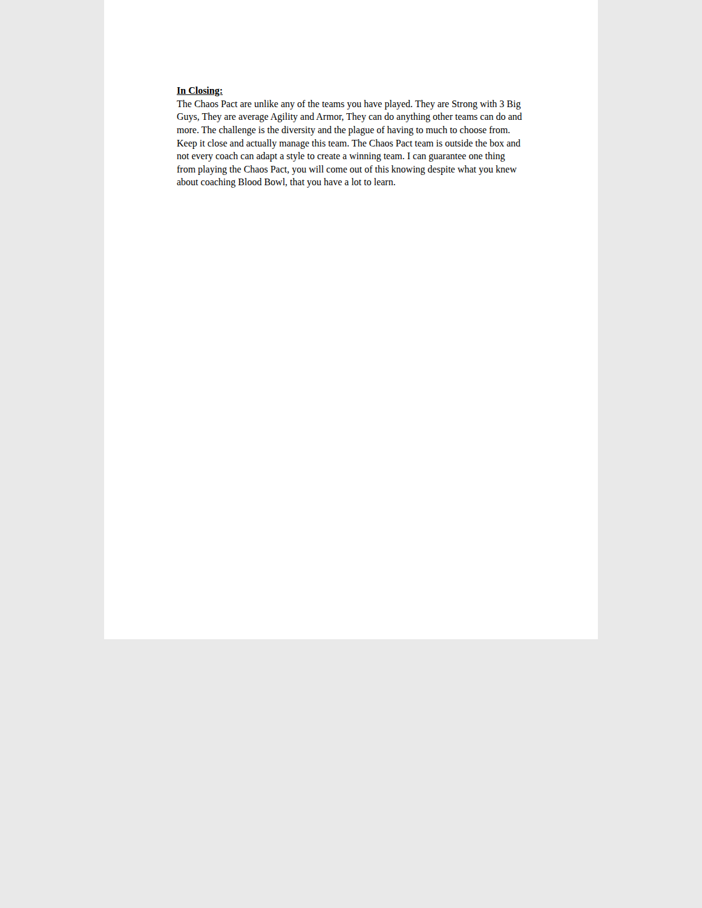In Closing:
The Chaos Pact are unlike any of the teams you have played. They are Strong with 3 Big Guys, They are average Agility and Armor, They can do anything other teams can do and more. The challenge is the diversity and the plague of having to much to choose from. Keep it close and actually manage this team. The Chaos Pact team is outside the box and not every coach can adapt a style to create a winning team. I can guarantee one thing from playing the Chaos Pact, you will come out of this knowing despite what you knew about coaching Blood Bowl, that you have a lot to learn.